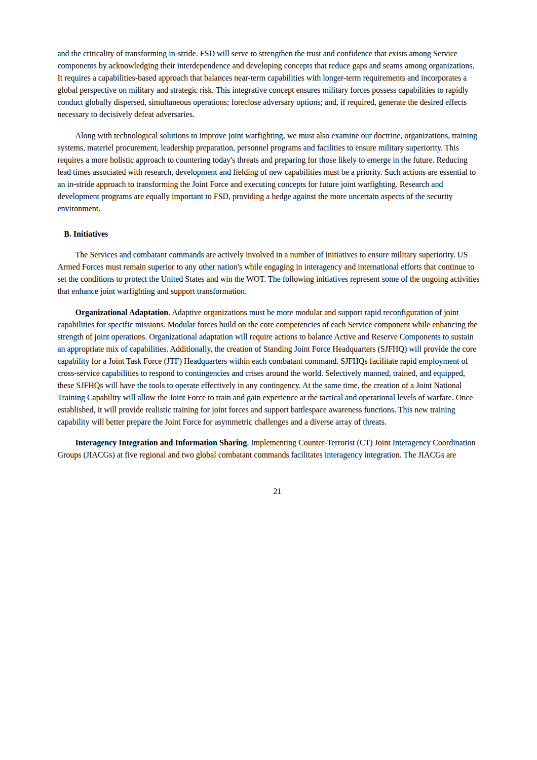and the criticality of transforming in-stride. FSD will serve to strengthen the trust and confidence that exists among Service components by acknowledging their interdependence and developing concepts that reduce gaps and seams among organizations. It requires a capabilities-based approach that balances near-term capabilities with longer-term requirements and incorporates a global perspective on military and strategic risk. This integrative concept ensures military forces possess capabilities to rapidly conduct globally dispersed, simultaneous operations; foreclose adversary options; and, if required, generate the desired effects necessary to decisively defeat adversaries.
Along with technological solutions to improve joint warfighting, we must also examine our doctrine, organizations, training systems, materiel procurement, leadership preparation, personnel programs and facilities to ensure military superiority. This requires a more holistic approach to countering today's threats and preparing for those likely to emerge in the future. Reducing lead times associated with research, development and fielding of new capabilities must be a priority. Such actions are essential to an in-stride approach to transforming the Joint Force and executing concepts for future joint warfighting. Research and development programs are equally important to FSD, providing a hedge against the more uncertain aspects of the security environment.
B. Initiatives
The Services and combatant commands are actively involved in a number of initiatives to ensure military superiority. US Armed Forces must remain superior to any other nation's while engaging in interagency and international efforts that continue to set the conditions to protect the United States and win the WOT. The following initiatives represent some of the ongoing activities that enhance joint warfighting and support transformation.
Organizational Adaptation. Adaptive organizations must be more modular and support rapid reconfiguration of joint capabilities for specific missions. Modular forces build on the core competencies of each Service component while enhancing the strength of joint operations. Organizational adaptation will require actions to balance Active and Reserve Components to sustain an appropriate mix of capabilities. Additionally, the creation of Standing Joint Force Headquarters (SJFHQ) will provide the core capability for a Joint Task Force (JTF) Headquarters within each combatant command. SJFHQs facilitate rapid employment of cross-service capabilities to respond to contingencies and crises around the world. Selectively manned, trained, and equipped, these SJFHQs will have the tools to operate effectively in any contingency. At the same time, the creation of a Joint National Training Capability will allow the Joint Force to train and gain experience at the tactical and operational levels of warfare. Once established, it will provide realistic training for joint forces and support battlespace awareness functions. This new training capability will better prepare the Joint Force for asymmetric challenges and a diverse array of threats.
Interagency Integration and Information Sharing. Implementing Counter-Terrorist (CT) Joint Interagency Coordination Groups (JIACGs) at five regional and two global combatant commands facilitates interagency integration. The JIACGs are
21